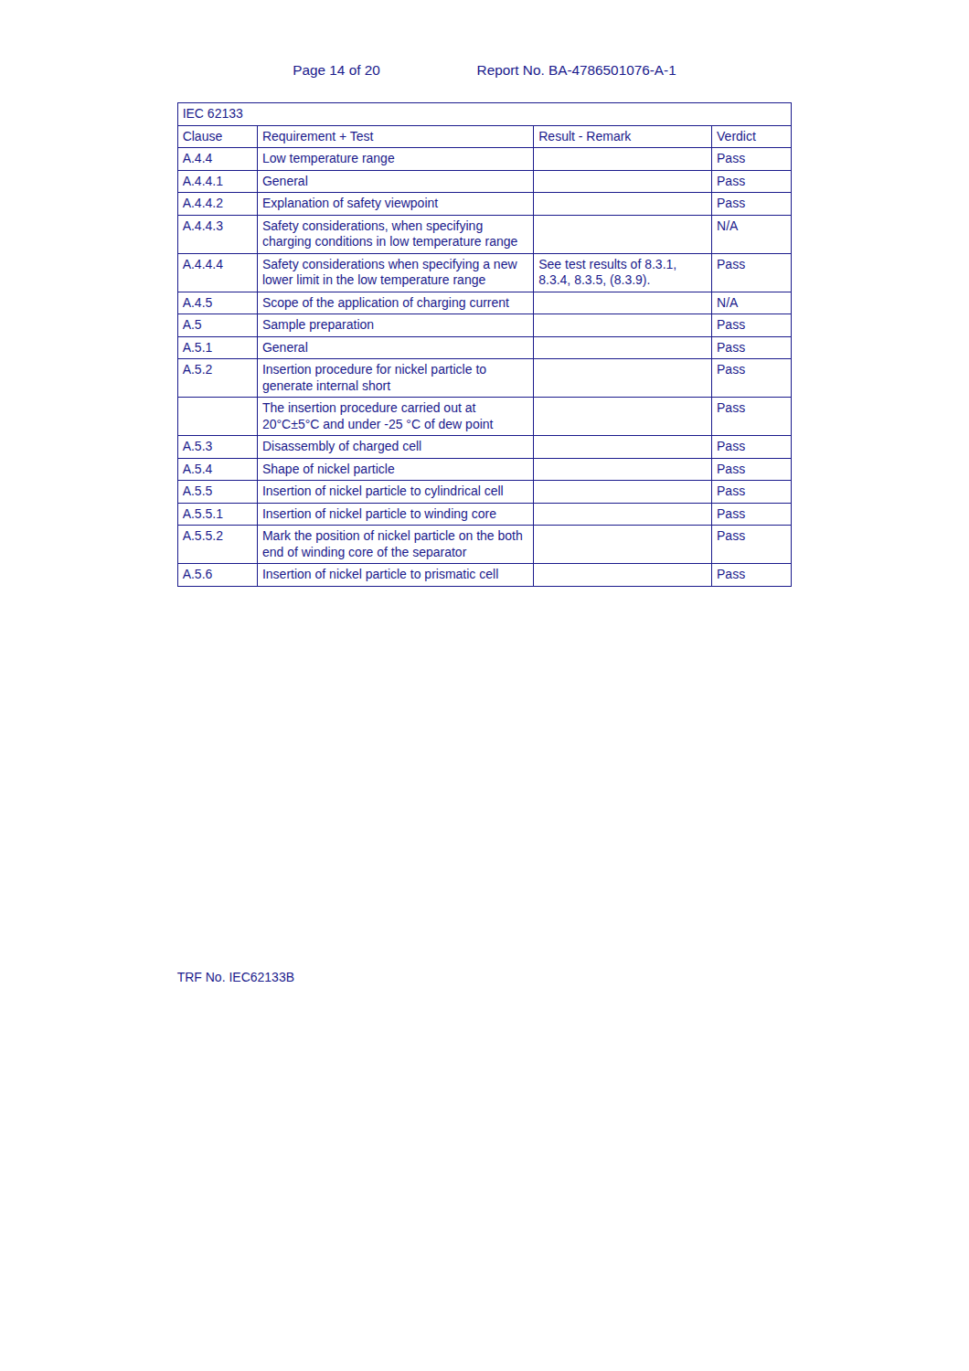Page 14 of 20
Report No. BA-4786501076-A-1
| IEC 62133 |
| Clause | Requirement + Test | Result - Remark | Verdict |
| A.4.4 | Low temperature range | | Pass |
| A.4.4.1 | General | | Pass |
| A.4.4.2 | Explanation of safety viewpoint | | Pass |
| A.4.4.3 | Safety considerations, when specifying charging conditions in low temperature range | | N/A |
| A.4.4.4 | Safety considerations when specifying a new lower limit in the low temperature range | See test results of 8.3.1, 8.3.4, 8.3.5, (8.3.9). | Pass |
| A.4.5 | Scope of the application of charging current | | N/A |
| A.5 | Sample preparation | | Pass |
| A.5.1 | General | | Pass |
| A.5.2 | Insertion procedure for nickel particle to generate internal short | | Pass |
| | The insertion procedure carried out at 20°C±5°C and under -25 °C of dew point | | Pass |
| A.5.3 | Disassembly of charged cell | | Pass |
| A.5.4 | Shape of nickel particle | | Pass |
| A.5.5 | Insertion of nickel particle to cylindrical cell | | Pass |
| A.5.5.1 | Insertion of nickel particle to winding core | | Pass |
| A.5.5.2 | Mark the position of nickel particle on the both end of winding core of the separator | | Pass |
| A.5.6 | Insertion of nickel particle to prismatic cell | | Pass |
TRF No. IEC62133B